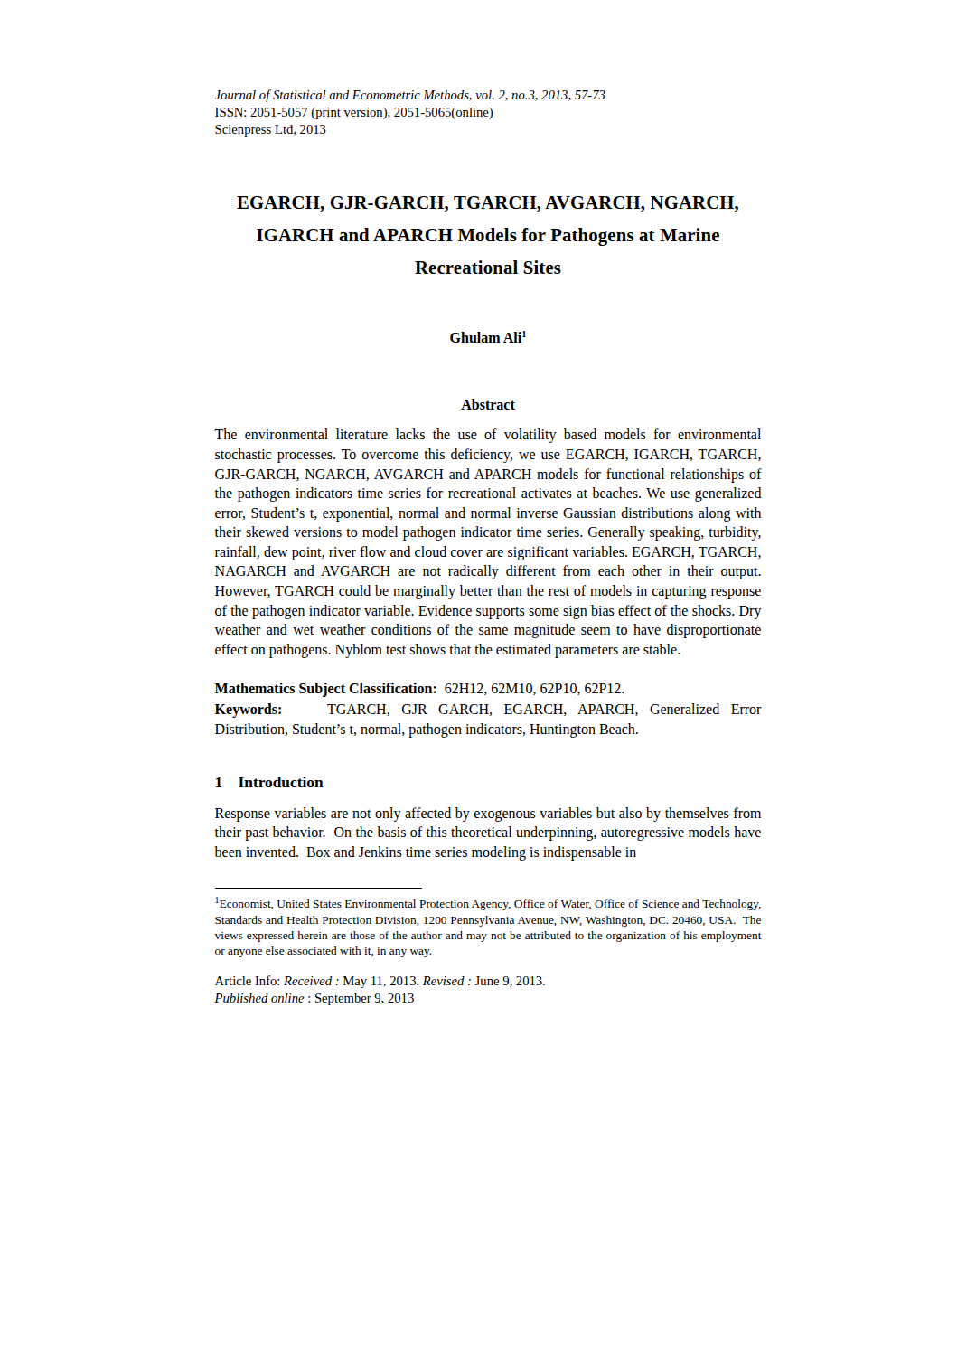Journal of Statistical and Econometric Methods, vol. 2, no.3, 2013, 57-73
ISSN: 2051-5057 (print version), 2051-5065(online)
Scienpress Ltd, 2013
EGARCH, GJR-GARCH, TGARCH, AVGARCH, NGARCH, IGARCH and APARCH Models for Pathogens at Marine Recreational Sites
Ghulam Ali1
Abstract
The environmental literature lacks the use of volatility based models for environmental stochastic processes. To overcome this deficiency, we use EGARCH, IGARCH, TGARCH, GJR-GARCH, NGARCH, AVGARCH and APARCH models for functional relationships of the pathogen indicators time series for recreational activates at beaches. We use generalized error, Student’s t, exponential, normal and normal inverse Gaussian distributions along with their skewed versions to model pathogen indicator time series. Generally speaking, turbidity, rainfall, dew point, river flow and cloud cover are significant variables. EGARCH, TGARCH, NAGARCH and AVGARCH are not radically different from each other in their output. However, TGARCH could be marginally better than the rest of models in capturing response of the pathogen indicator variable. Evidence supports some sign bias effect of the shocks. Dry weather and wet weather conditions of the same magnitude seem to have disproportionate effect on pathogens. Nyblom test shows that the estimated parameters are stable.
Mathematics Subject Classification: 62H12, 62M10, 62P10, 62P12.
Keywords: TGARCH, GJR GARCH, EGARCH, APARCH, Generalized Error Distribution, Student’s t, normal, pathogen indicators, Huntington Beach.
1 Introduction
Response variables are not only affected by exogenous variables but also by themselves from their past behavior. On the basis of this theoretical underpinning, autoregressive models have been invented. Box and Jenkins time series modeling is indispensable in
1Economist, United States Environmental Protection Agency, Office of Water, Office of Science and Technology, Standards and Health Protection Division, 1200 Pennsylvania Avenue, NW, Washington, DC. 20460, USA. The views expressed herein are those of the author and may not be attributed to the organization of his employment or anyone else associated with it, in any way.
Article Info: Received : May 11, 2013. Revised : June 9, 2013.
Published online : September 9, 2013